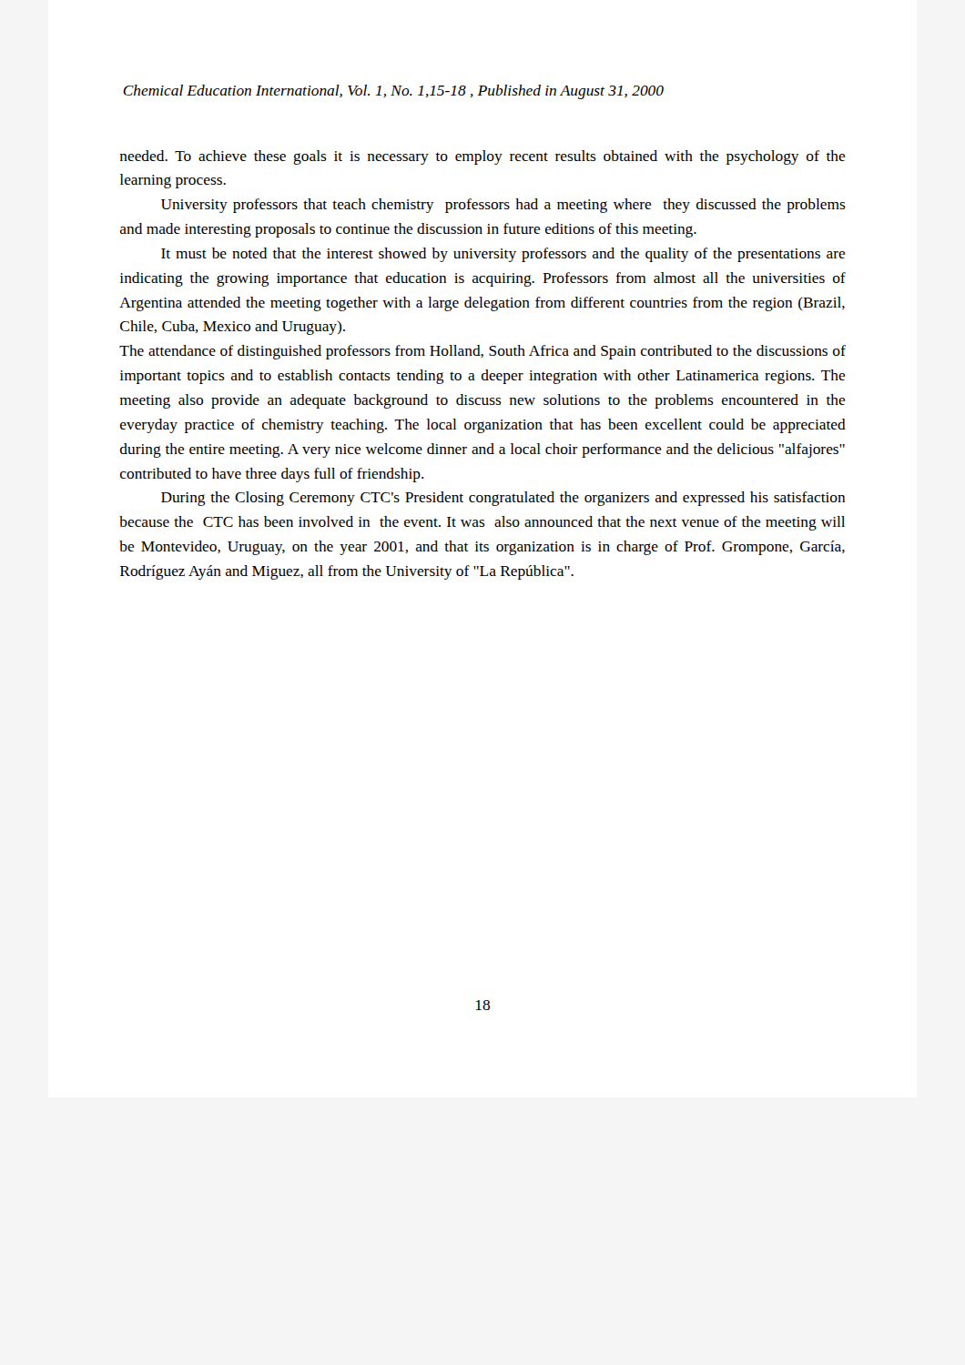Chemical Education International, Vol. 1, No. 1,15-18 , Published in August 31, 2000
needed. To achieve these goals it is necessary to employ recent results obtained with the psychology of the learning process.
University professors that teach chemistry professors had a meeting where they discussed the problems and made interesting proposals to continue the discussion in future editions of this meeting.
It must be noted that the interest showed by university professors and the quality of the presentations are indicating the growing importance that education is acquiring. Professors from almost all the universities of Argentina attended the meeting together with a large delegation from different countries from the region (Brazil, Chile, Cuba, Mexico and Uruguay).
The attendance of distinguished professors from Holland, South Africa and Spain contributed to the discussions of important topics and to establish contacts tending to a deeper integration with other Latinamerica regions. The meeting also provide an adequate background to discuss new solutions to the problems encountered in the everyday practice of chemistry teaching. The local organization that has been excellent could be appreciated during the entire meeting. A very nice welcome dinner and a local choir performance and the delicious "alfajores" contributed to have three days full of friendship.
During the Closing Ceremony CTC's President congratulated the organizers and expressed his satisfaction because the CTC has been involved in the event. It was also announced that the next venue of the meeting will be Montevideo, Uruguay, on the year 2001, and that its organization is in charge of Prof. Grompone, García, Rodríguez Ayán and Miguez, all from the University of "La República".
18